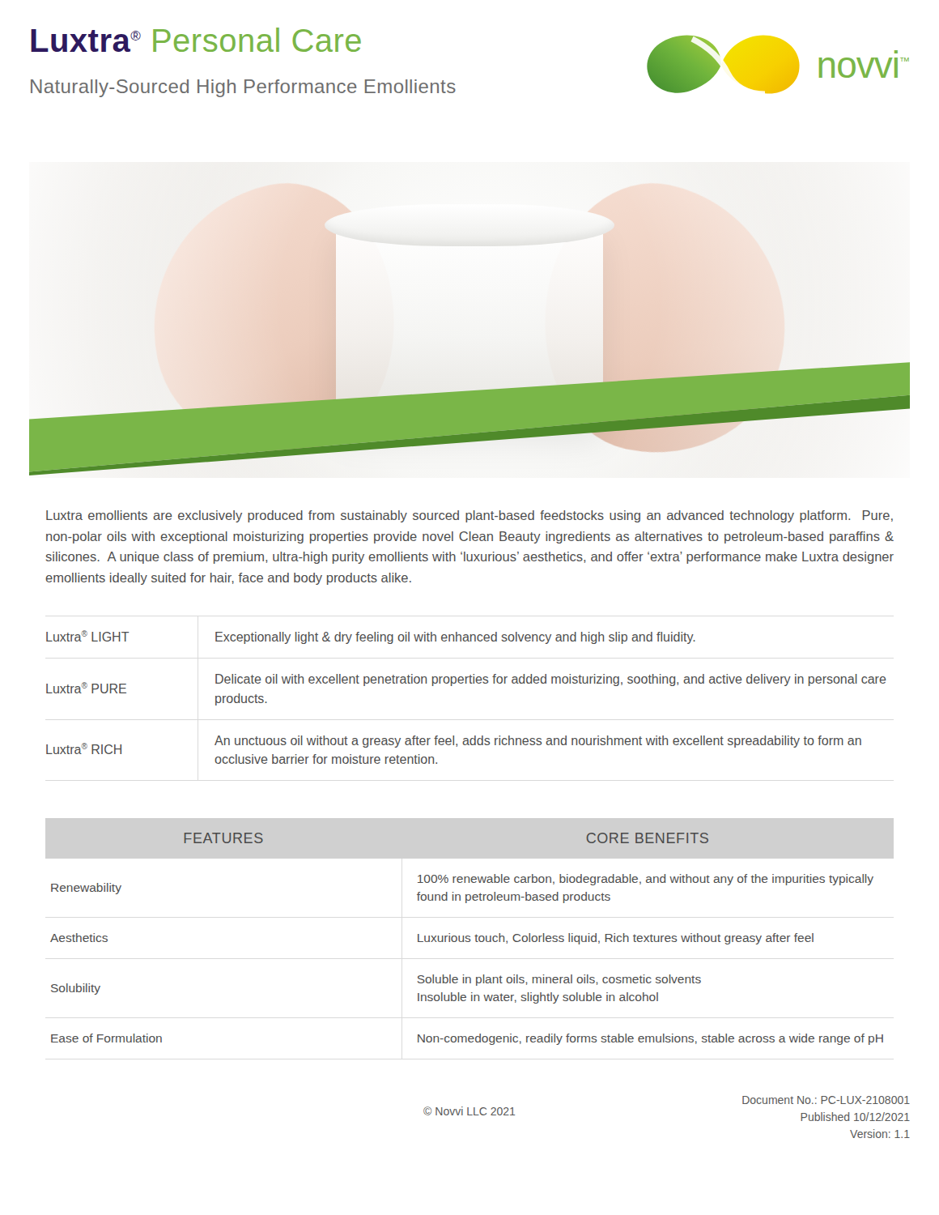Luxtra® Personal Care
Naturally-Sourced High Performance Emollients
novvi™
Luxtra emollients are exclusively produced from sustainably sourced plant-based feedstocks using an advanced technology platform. Pure, non-polar oils with exceptional moisturizing properties provide novel Clean Beauty ingredients as alternatives to petroleum-based paraffins & silicones. A unique class of premium, ultra-high purity emollients with ‘luxurious’ aesthetics, and offer ‘extra’ performance make Luxtra designer emollients ideally suited for hair, face and body products alike.
| Luxtra ® LIGHT | Exceptionally light & dry feeling oil with enhanced solvency and high slip and fluidity. |
| Luxtra ® PURE | Delicate oil with excellent penetration properties for added moisturizing, soothing, and active delivery in personal care products. |
| Luxtra ® RICH | An unctuous oil without a greasy after feel, adds richness and nourishment with excellent spreadability to form an occlusive barrier for moisture retention. |
| FEATURES | CORE BENEFITS |
| --- | --- |
| Renewability | 100% renewable carbon, biodegradable, and without any of the impurities typically found in petroleum-based products |
| Aesthetics | Luxurious touch, Colorless liquid, Rich textures without greasy after feel |
| Solubility | Soluble in plant oils, mineral oils, cosmetic solvents Insoluble in water, slightly soluble in alcohol |
| Ease of Formulation | Non-comedogenic, readily forms stable emulsions, stable across a wide range of pH |
© Novvi LLC 2021
Document No.: PC-LUX-2108001
Published 10/12/2021
Version: 1.1